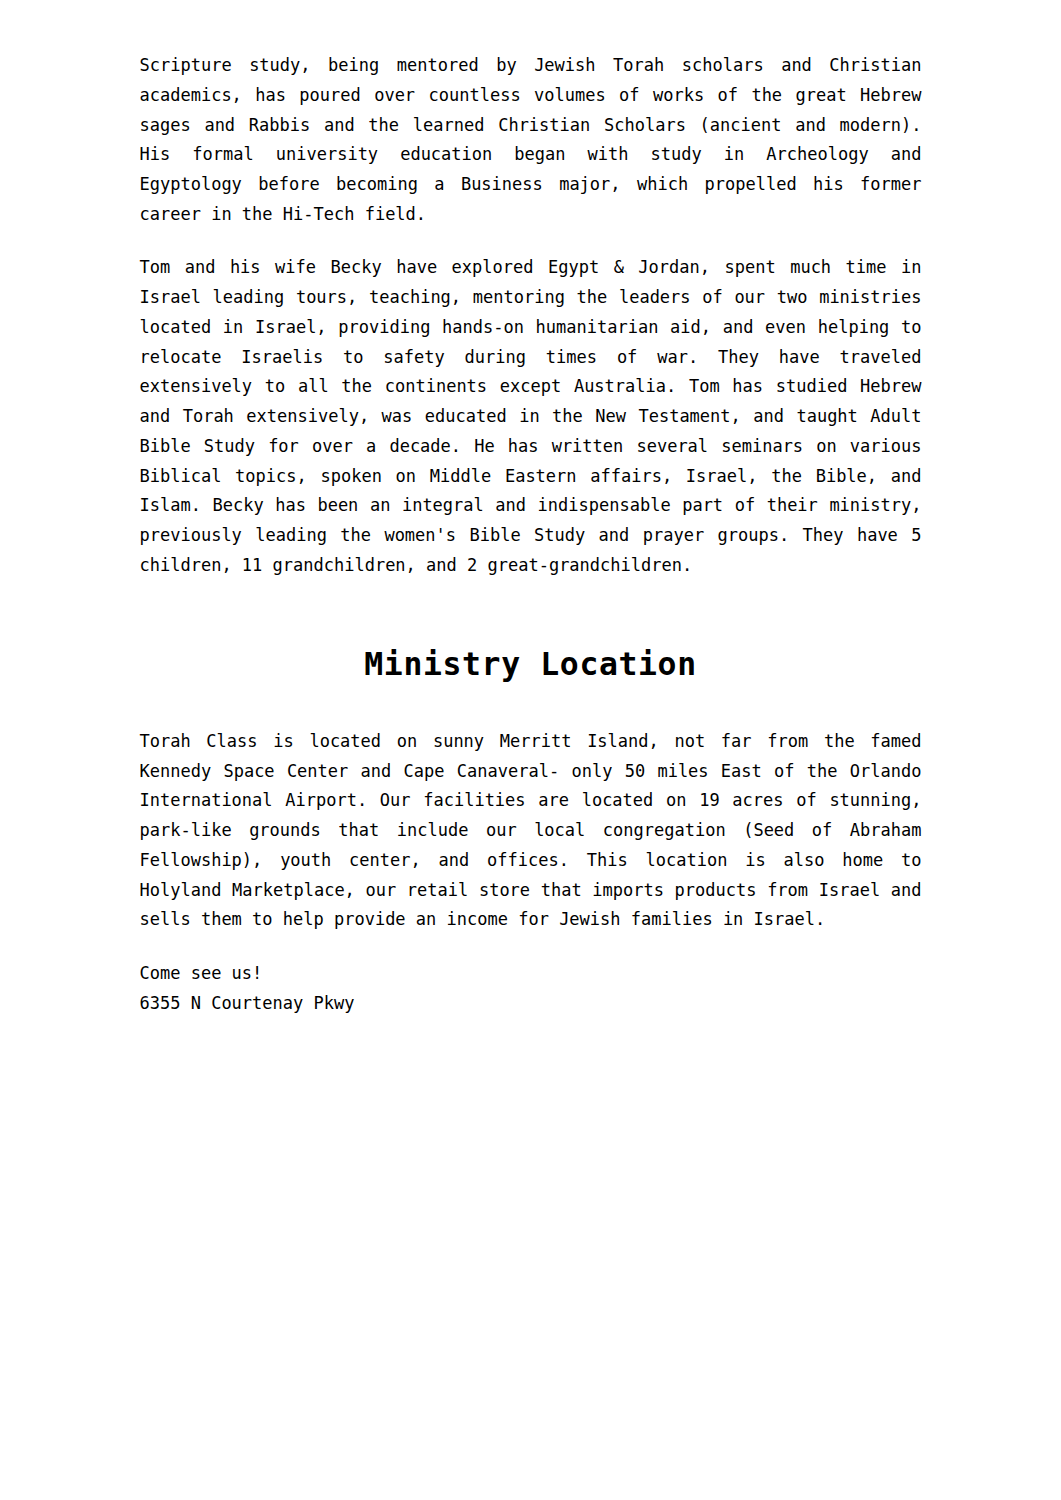Scripture study, being mentored by Jewish Torah scholars and Christian academics, has poured over countless volumes of works of the great Hebrew sages and Rabbis and the learned Christian Scholars (ancient and modern). His formal university education began with study in Archeology and Egyptology before becoming a Business major, which propelled his former career in the Hi-Tech field.
Tom and his wife Becky have explored Egypt & Jordan, spent much time in Israel leading tours, teaching, mentoring the leaders of our two ministries located in Israel, providing hands-on humanitarian aid, and even helping to relocate Israelis to safety during times of war. They have traveled extensively to all the continents except Australia. Tom has studied Hebrew and Torah extensively, was educated in the New Testament, and taught Adult Bible Study for over a decade. He has written several seminars on various Biblical topics, spoken on Middle Eastern affairs, Israel, the Bible, and Islam. Becky has been an integral and indispensable part of their ministry, previously leading the women's Bible Study and prayer groups. They have 5 children, 11 grandchildren, and 2 great-grandchildren.
Ministry Location
Torah Class is located on sunny Merritt Island, not far from the famed Kennedy Space Center and Cape Canaveral- only 50 miles East of the Orlando International Airport. Our facilities are located on 19 acres of stunning, park-like grounds that include our local congregation (Seed of Abraham Fellowship), youth center, and offices. This location is also home to Holyland Marketplace, our retail store that imports products from Israel and sells them to help provide an income for Jewish families in Israel.
Come see us!
6355 N Courtenay Pkwy